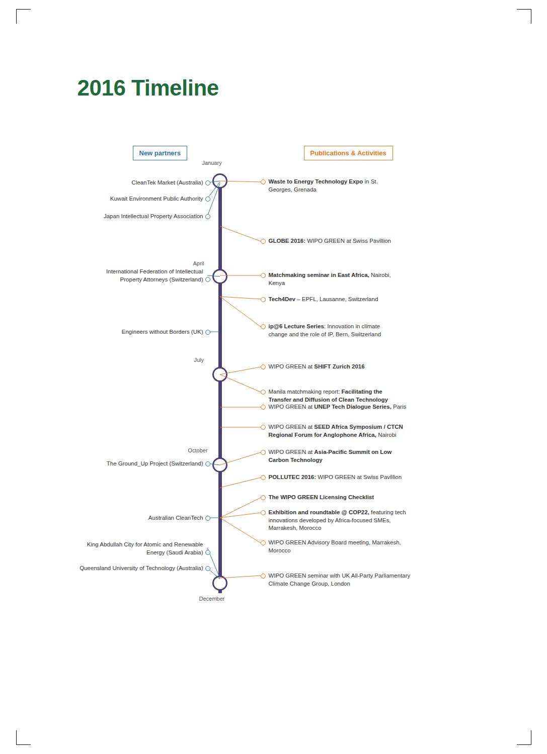2016 Timeline
New partners
Publications & Activities
January
April
July
October
December
CleanTek Market (Australia)
Kuwait Environment Public Authority
Japan Intellectual Property Association
International Federation of Intellectual
Property Attorneys (Switzerland)
Engineers without Borders (UK)
The Ground_Up Project (Switzerland)
Australian CleanTech
King Abdullah City for Atomic and Renewable
Energy (Saudi Arabia)
Queensland University of Technology (Australia)
Waste to Energy Technology Expo in St.
Georges, Grenada
GLOBE 2016: WIPO GREEN at Swiss Pavillion
Matchmaking seminar in East Africa, Nairobi,
Kenya
Tech4Dev – EPFL, Lausanne, Switzerland
ip@6 Lecture Series: Innovation in climate
change and the role of IP, Bern, Switzerland
WIPO GREEN at SHIFT Zurich 2016
Manila matchmaking report: Facilitating the
Transfer and Diffusion of Clean Technology
WIPO GREEN at UNEP Tech Dialogue Series, Paris
WIPO GREEN at SEED Africa Symposium / CTCN
Regional Forum for Anglophone Africa, Nairobi
WIPO GREEN at Asia-Pacific Summit on Low
Carbon Technology
POLLUTEC 2016: WIPO GREEN at Swiss Pavillion
The WIPO GREEN Licensing Checklist
Exhibition and roundtable @ COP22, featuring tech
innovations developed by Africa-focused SMEs,
Marrakesh, Morocco
WIPO GREEN Advisory Board meeting, Marrakesh,
Morocco
WIPO GREEN seminar with UK All-Party Parliamentary
Climate Change Group, London